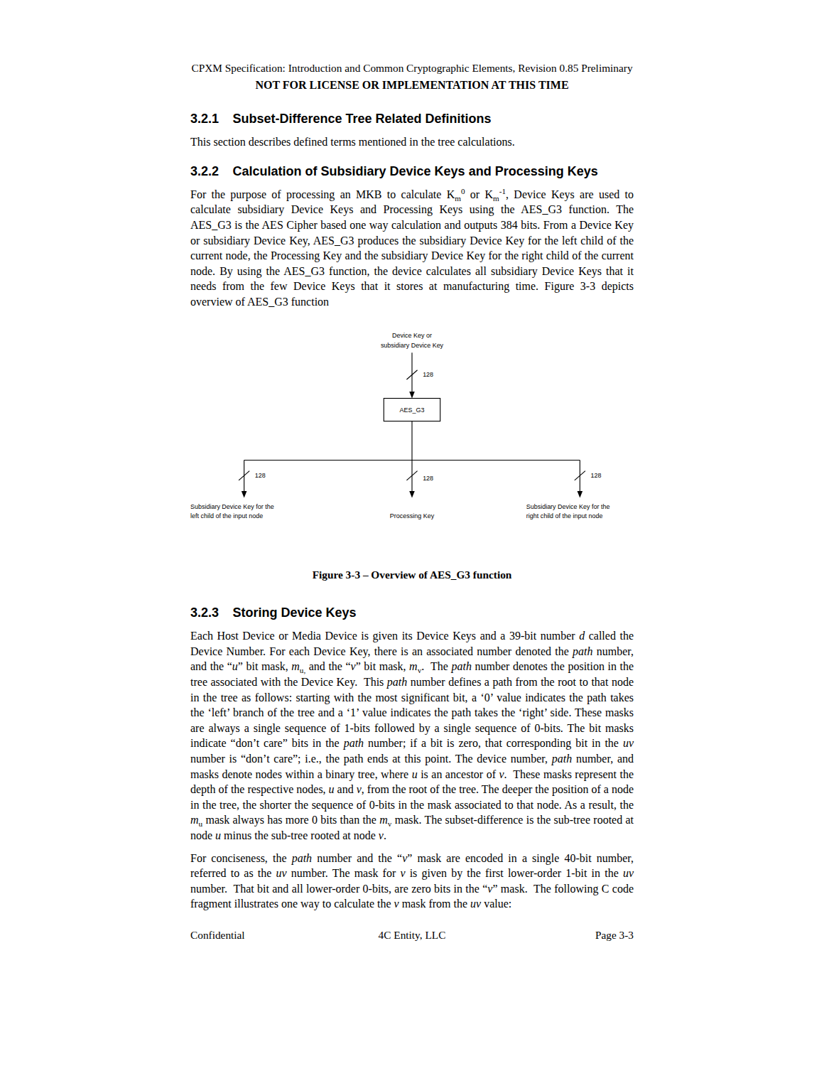CPXM Specification: Introduction and Common Cryptographic Elements, Revision 0.85 Preliminary
NOT FOR LICENSE OR IMPLEMENTATION AT THIS TIME
3.2.1 Subset-Difference Tree Related Definitions
This section describes defined terms mentioned in the tree calculations.
3.2.2 Calculation of Subsidiary Device Keys and Processing Keys
For the purpose of processing an MKB to calculate Km0 or Km-1, Device Keys are used to calculate subsidiary Device Keys and Processing Keys using the AES_G3 function. The AES_G3 is the AES Cipher based one way calculation and outputs 384 bits. From a Device Key or subsidiary Device Key, AES_G3 produces the subsidiary Device Key for the left child of the current node, the Processing Key and the subsidiary Device Key for the right child of the current node. By using the AES_G3 function, the device calculates all subsidiary Device Keys that it needs from the few Device Keys that it stores at manufacturing time. Figure 3-3 depicts overview of AES_G3 function
Device Key or subsidiary Device Key 128 AES_G3 128 128 128 Subsidiary Device Key for the left child of the input node Processing Key Subsidiary Device Key for the right child of the input node
Figure 3-3 – Overview of AES_G3 function
3.2.3 Storing Device Keys
Each Host Device or Media Device is given its Device Keys and a 39-bit number d called the Device Number. For each Device Key, there is an associated number denoted the path number, and the “u” bit mask, mu, and the “v” bit mask, mv. The path number denotes the position in the tree associated with the Device Key. This path number defines a path from the root to that node in the tree as follows: starting with the most significant bit, a ‘0’ value indicates the path takes the ‘left’ branch of the tree and a ‘1’ value indicates the path takes the ‘right’ side. These masks are always a single sequence of 1-bits followed by a single sequence of 0-bits. The bit masks indicate “don’t care” bits in the path number; if a bit is zero, that corresponding bit in the uv number is “don’t care”; i.e., the path ends at this point. The device number, path number, and masks denote nodes within a binary tree, where u is an ancestor of v. These masks represent the depth of the respective nodes, u and v, from the root of the tree. The deeper the position of a node in the tree, the shorter the sequence of 0-bits in the mask associated to that node. As a result, the mu mask always has more 0 bits than the mv mask. The subset-difference is the sub-tree rooted at node u minus the sub-tree rooted at node v.
For conciseness, the path number and the “v” mask are encoded in a single 40-bit number, referred to as the uv number. The mask for v is given by the first lower-order 1-bit in the uv number. That bit and all lower-order 0-bits, are zero bits in the “v” mask. The following C code fragment illustrates one way to calculate the v mask from the uv value:
Confidential
4C Entity, LLC
Page 3-3